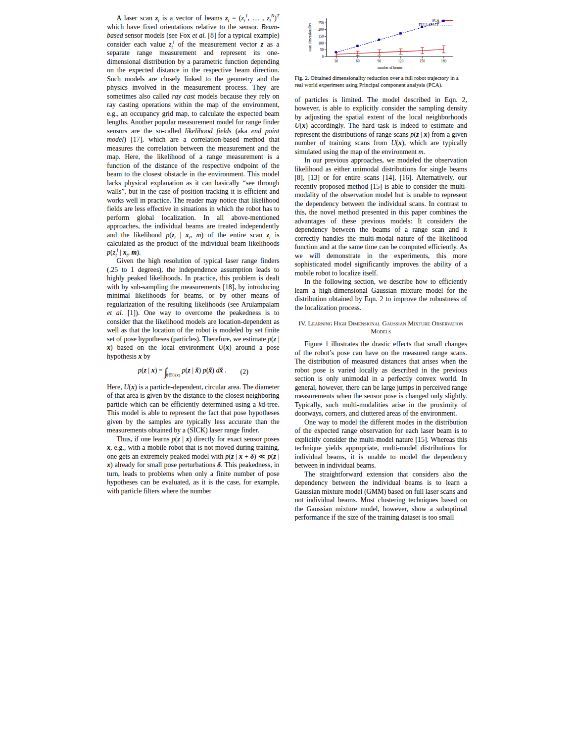A laser scan zt is a vector of beams zt = (zt1, … , ztN)T which have fixed orientations relative to the sensor. Beam-based sensor models (see Fox et al. [8] for a typical example) consider each value zti of the measurement vector z as a separate range measurement and represent its one-dimensional distribution by a parametric function depending on the expected distance in the respective beam direction. Such models are closely linked to the geometry and the physics involved in the measurement process. They are sometimes also called ray cast models because they rely on ray casting operations within the map of the environment, e.g., an occupancy grid map, to calculate the expected beam lengths. Another popular measurement model for range finder sensors are the so-called likelihood fields (aka end point model) [17], which are a correlation-based method that measures the correlation between the measurement and the map. Here, the likelihood of a range measurement is a function of the distance of the respective endpoint of the beam to the closest obstacle in the environment. This model lacks physical explanation as it can basically “see through walls”, but in the case of position tracking it is efficient and works well in practice. The reader may notice that likelihood fields are less effective in situations in which the robot has to perform global localization. In all above-mentioned approaches, the individual beams are treated independently and the likelihood p(zt | xt, m) of the entire scan zt is calculated as the product of the individual beam likelihoods p(zti | xt, m).
Given the high resolution of typical laser range finders (.25 to 1 degrees), the independence assumption leads to highly peaked likelihoods. In practice, this problem is dealt with by sub-sampling the measurements [18], by introducing minimal likelihoods for beams, or by other means of regularization of the resulting likelihoods (see Arulampalam et al. [1]). One way to overcome the peakedness is to consider that the likelihood models are location-dependent as well as that the location of the robot is modeled by set finite set of pose hypotheses (particles). Therefore, we estimate p(z | x) based on the local environment U(x) around a pose hypothesis x by
p(z | x) = ∫x̃∈U(x) p(z | x̃) p(x̃) dx̃ . (2)
Here, U(x) is a particle-dependent, circular area. The diameter of that area is given by the distance to the closest neighboring particle which can be efficiently determined using a kd-tree. This model is able to represent the fact that pose hypotheses given by the samples are typically less accurate than the measurements obtained by a (SICK) laser range finder.
Thus, if one learns p(z | x) directly for exact sensor poses x, e.g., with a mobile robot that is not moved during training, one gets an extremely peaked model with p(z | x + δ) ≪ p(z | x) already for small pose perturbations δ. This peakedness, in turn, leads to problems when only a finite number of pose hypotheses can be evaluated, as it is the case, for example, with particle filters where the number
0 50 100 150 200 250 30 60 90 120 150 180 number of beams scan dimensionality PCA FULL SPACE
Fig. 2. Obtained dimensionality reduction over a full robot trajectory in a real world experiment using Principal component analysis (PCA).
of particles is limited. The model described in Eqn. 2, however, is able to explicitly consider the sampling density by adjusting the spatial extent of the local neighborhoods U(x) accordingly. The hard task is indeed to estimate and represent the distributions of range scans p(z | x) from a given number of training scans from U(x), which are typically simulated using the map of the environment m.
In our previous approaches, we modeled the observation likelihood as either unimodal distributions for single beams [8], [13] or for entire scans [14], [16]. Alternatively, our recently proposed method [15] is able to consider the multi-modality of the observation model but is unable to represent the dependency between the individual scans. In contrast to this, the novel method presented in this paper combines the advantages of these previous models: It considers the dependency between the beams of a range scan and it correctly handles the multi-modal nature of the likelihood function and at the same time can be computed efficiently. As we will demonstrate in the experiments, this more sophisticated model significantly improves the ability of a mobile robot to localize itself.
In the following section, we describe how to efficiently learn a high-dimensional Gaussian mixture model for the distribution obtained by Eqn. 2 to improve the robustness of the localization process.
IV. Learning High Dimensional Gaussian Mixture Observation Models
Figure 1 illustrates the drastic effects that small changes of the robot’s pose can have on the measured range scans. The distribution of measured distances that arises when the robot pose is varied locally as described in the previous section is only unimodal in a perfectly convex world. In general, however, there can be large jumps in perceived range measurements when the sensor pose is changed only slightly. Typically, such multi-modalities arise in the proximity of doorways, corners, and cluttered areas of the environment.
One way to model the different modes in the distribution of the expected range observation for each laser beam is to explicitly consider the multi-model nature [15]. Whereas this technique yields appropriate, multi-model distributions for individual beams, it is unable to model the dependency between in individual beams.
The straightforward extension that considers also the dependency between the individual beams is to learn a Gaussian mixture model (GMM) based on full laser scans and not individual beams. Most clustering techniques based on the Gaussian mixture model, however, show a suboptimal performance if the size of the training dataset is too small